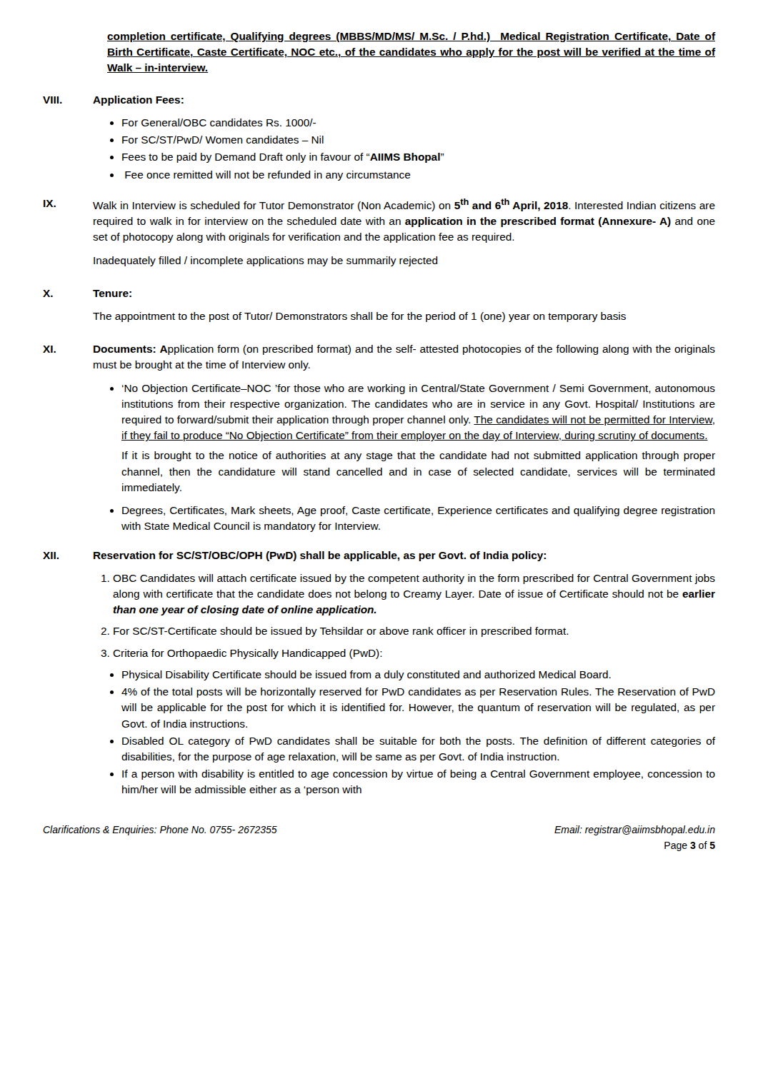completion certificate, Qualifying degrees (MBBS/MD/MS/ M.Sc. / P.hd.) Medical Registration Certificate, Date of Birth Certificate, Caste Certificate, NOC etc., of the candidates who apply for the post will be verified at the time of Walk – in-interview.
VIII.
Application Fees:
For General/OBC candidates Rs. 1000/-
For SC/ST/PwD/ Women candidates – Nil
Fees to be paid by Demand Draft only in favour of “AIIMS Bhopal”
Fee once remitted will not be refunded in any circumstance
IX.
Walk in Interview is scheduled for Tutor Demonstrator (Non Academic) on 5th and 6th April, 2018. Interested Indian citizens are required to walk in for interview on the scheduled date with an application in the prescribed format (Annexure- A) and one set of photocopy along with originals for verification and the application fee as required.
Inadequately filled / incomplete applications may be summarily rejected
X.
Tenure:
The appointment to the post of Tutor/ Demonstrators shall be for the period of 1 (one) year on temporary basis
XI.
Documents: Application form (on prescribed format) and the self- attested photocopies of the following along with the originals must be brought at the time of Interview only.
‘No Objection Certificate–NOC ’for those who are working in Central/State Government / Semi Government, autonomous institutions from their respective organization. The candidates who are in service in any Govt. Hospital/ Institutions are required to forward/submit their application through proper channel only. The candidates will not be permitted for Interview, if they fail to produce “No Objection Certificate” from their employer on the day of Interview, during scrutiny of documents.
If it is brought to the notice of authorities at any stage that the candidate had not submitted application through proper channel, then the candidature will stand cancelled and in case of selected candidate, services will be terminated immediately.
Degrees, Certificates, Mark sheets, Age proof, Caste certificate, Experience certificates and qualifying degree registration with State Medical Council is mandatory for Interview.
XII.
Reservation for SC/ST/OBC/OPH (PwD) shall be applicable, as per Govt. of India policy:
OBC Candidates will attach certificate issued by the competent authority in the form prescribed for Central Government jobs along with certificate that the candidate does not belong to Creamy Layer. Date of issue of Certificate should not be earlier than one year of closing date of online application.
For SC/ST-Certificate should be issued by Tehsildar or above rank officer in prescribed format.
Criteria for Orthopaedic Physically Handicapped (PwD):
Physical Disability Certificate should be issued from a duly constituted and authorized Medical Board.
4% of the total posts will be horizontally reserved for PwD candidates as per Reservation Rules. The Reservation of PwD will be applicable for the post for which it is identified for. However, the quantum of reservation will be regulated, as per Govt. of India instructions.
Disabled OL category of PwD candidates shall be suitable for both the posts. The definition of different categories of disabilities, for the purpose of age relaxation, will be same as per Govt. of India instruction.
If a person with disability is entitled to age concession by virtue of being a Central Government employee, concession to him/her will be admissible either as a ‘person with
Clarifications & Enquiries: Phone No. 0755- 2672355
Email: registrar@aiimsbhopal.edu.in
Page 3 of 5